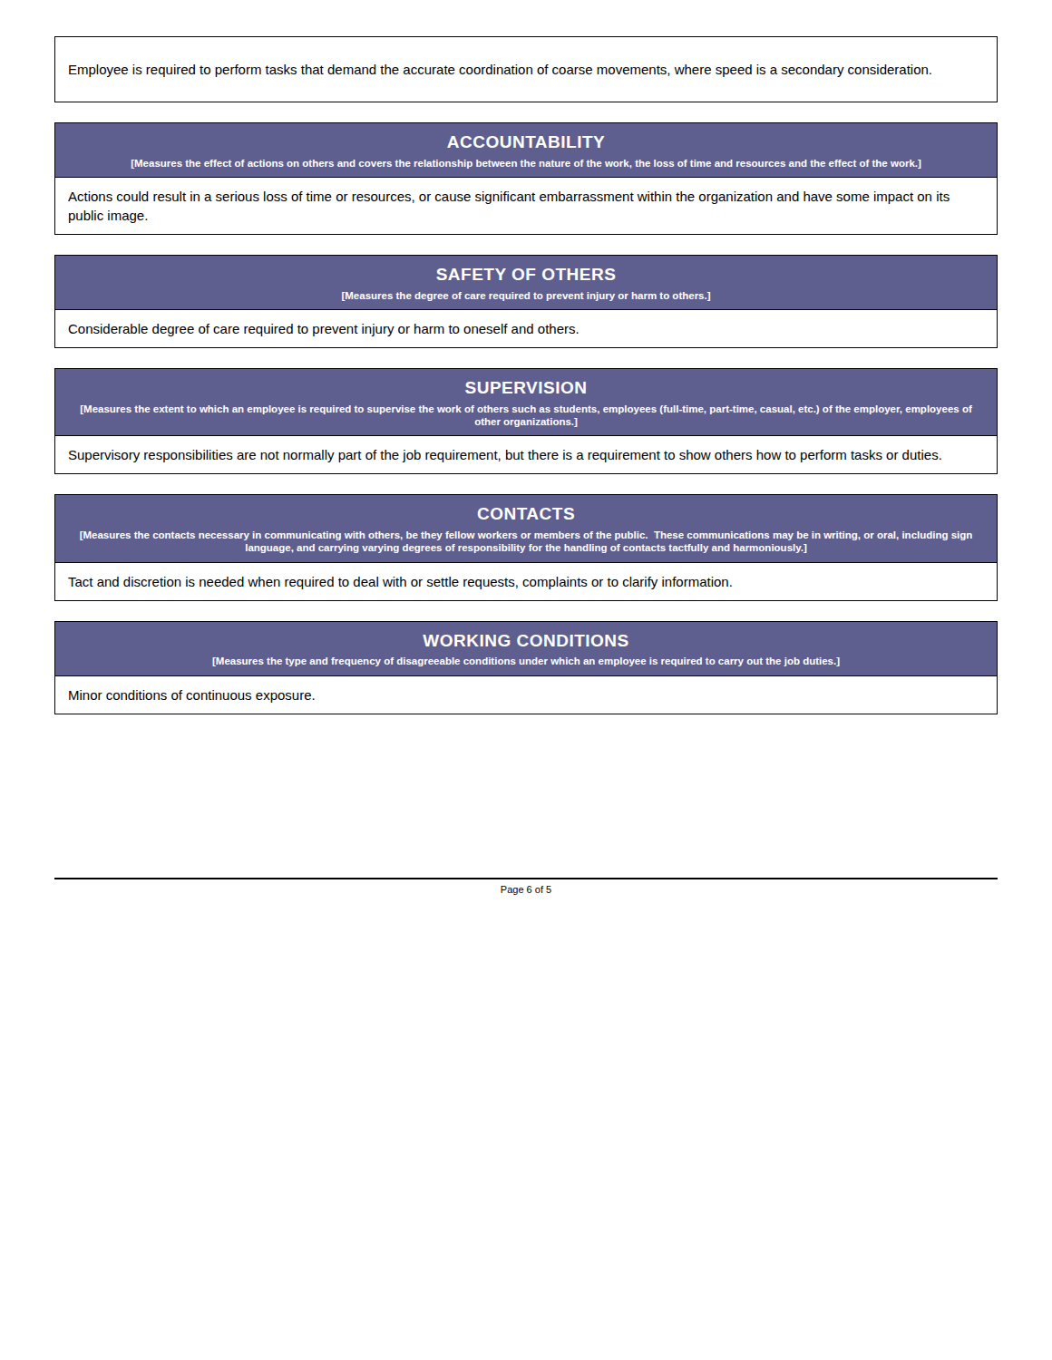Employee is required to perform tasks that demand the accurate coordination of coarse movements, where speed is a secondary consideration.
ACCOUNTABILITY
[Measures the effect of actions on others and covers the relationship between the nature of the work, the loss of time and resources and the effect of the work.]
Actions could result in a serious loss of time or resources, or cause significant embarrassment within the organization and have some impact on its public image.
SAFETY OF OTHERS
[Measures the degree of care required to prevent injury or harm to others.]
Considerable degree of care required to prevent injury or harm to oneself and others.
SUPERVISION
[Measures the extent to which an employee is required to supervise the work of others such as students, employees (full-time, part-time, casual, etc.) of the employer, employees of other organizations.]
Supervisory responsibilities are not normally part of the job requirement, but there is a requirement to show others how to perform tasks or duties.
CONTACTS
[Measures the contacts necessary in communicating with others, be they fellow workers or members of the public. These communications may be in writing, or oral, including sign language, and carrying varying degrees of responsibility for the handling of contacts tactfully and harmoniously.]
Tact and discretion is needed when required to deal with or settle requests, complaints or to clarify information.
WORKING CONDITIONS
[Measures the type and frequency of disagreeable conditions under which an employee is required to carry out the job duties.]
Minor conditions of continuous exposure.
Page 6 of 5